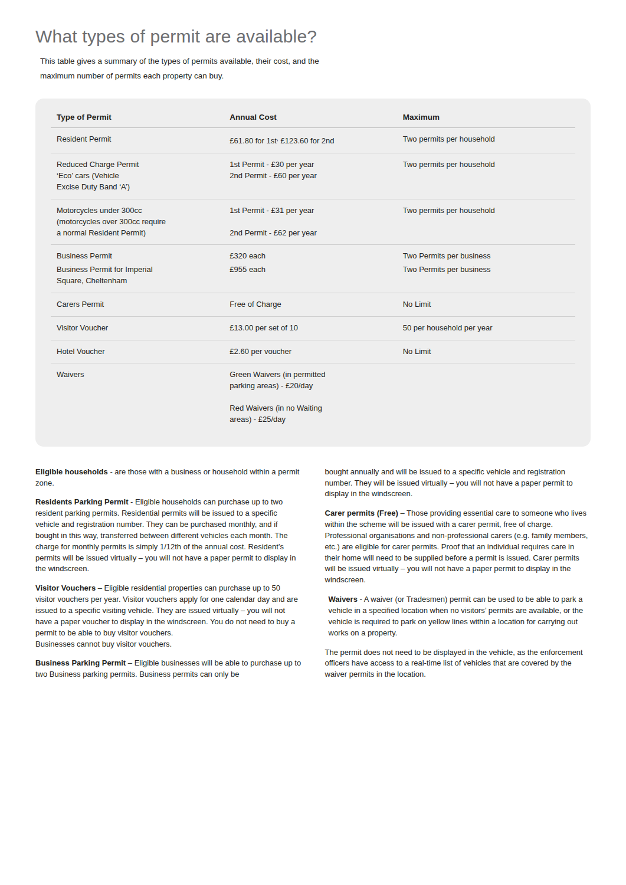What types of permit are available?
This table gives a summary of the types of permits available, their cost, and the
maximum number of permits each property can buy.
| Type of Permit | Annual Cost | Maximum |
| --- | --- | --- |
| Resident Permit | £61.80 for 1st , £123.60 for 2nd | Two permits per household |
| Reduced Charge Permit ‘Eco’ cars (Vehicle Excise Duty Band ‘A’) | 1st Permit - £30 per year 2nd Permit - £60 per year | Two permits per household |
| Motorcycles under 300cc (motorcycles over 300cc require a normal Resident Permit) | 1st Permit - £31 per year 2nd Permit - £62 per year | Two permits per household |
| Business Permit | £320 each | Two Permits per business |
| Business Permit for Imperial Square, Cheltenham | £955 each | Two Permits per business |
| Carers Permit | Free of Charge | No Limit |
| Visitor Voucher | £13.00 per set of 10 | 50 per household per year |
| Hotel Voucher | £2.60 per voucher | No Limit |
| Waivers | Green Waivers (in permitted parking areas) - £20/day Red Waivers (in no Waiting areas) - £25/day | |
Eligible households - are those with a business or household within a permit zone.
Residents Parking Permit - Eligible households can purchase up to two resident parking permits. Residential permits will be issued to a specific vehicle and registration number. They can be purchased monthly, and if bought in this way, transferred between different vehicles each month. The charge for monthly permits is simply 1/12th of the annual cost. Resident’s permits will be issued virtually – you will not have a paper permit to display in the windscreen.
Visitor Vouchers – Eligible residential properties can purchase up to 50 visitor vouchers per year. Visitor vouchers apply for one calendar day and are issued to a specific visiting vehicle. They are issued virtually – you will not have a paper voucher to display in the windscreen. You do not need to buy a permit to be able to buy visitor vouchers.
Businesses cannot buy visitor vouchers.
Business Parking Permit – Eligible businesses will be able to purchase up to two Business parking permits. Business permits can only be
bought annually and will be issued to a specific vehicle and registration number. They will be issued virtually – you will not have a paper permit to display in the windscreen.
Carer permits (Free) – Those providing essential care to someone who lives within the scheme will be issued with a carer permit, free of charge. Professional organisations and non-professional carers (e.g. family members, etc.) are eligible for carer permits. Proof that an individual requires care in their home will need to be supplied before a permit is issued. Carer permits will be issued virtually – you will not have a paper permit to display in the windscreen.
Waivers - A waiver (or Tradesmen) permit can be used to be able to park a vehicle in a specified location when no visitors’ permits are available, or the vehicle is required to park on yellow lines within a location for carrying out works on a property.
The permit does not need to be displayed in the vehicle, as the enforcement officers have access to a real-time list of vehicles that are covered by the waiver permits in the location.